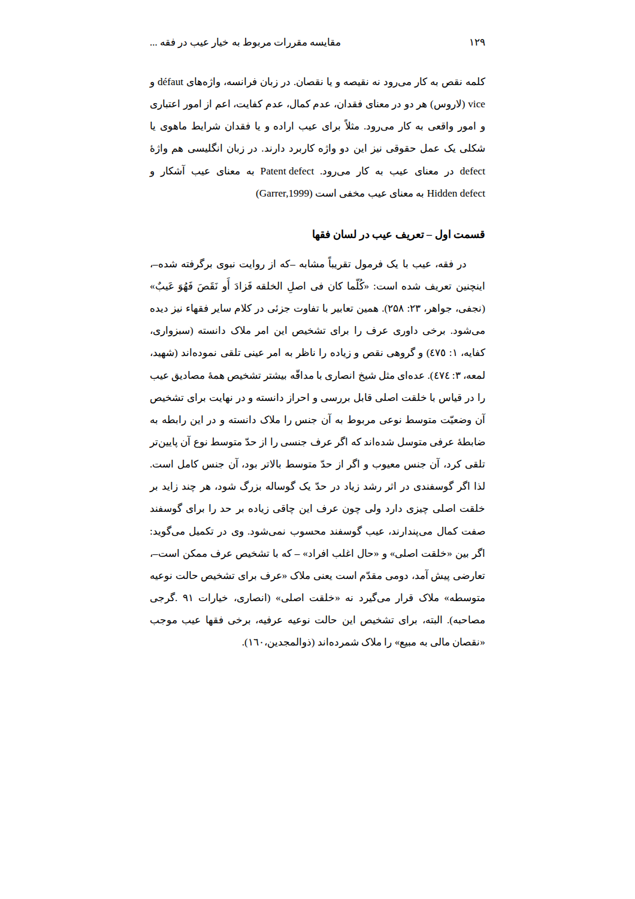۱۲۹ مقایسه مقررات مربوط به خیار عیب در فقه ...
کلمه نقص به کار می‌رود نه نقیصه و یا نقصان. در زبان فرانسه، واژه‌های défaut و vice (لاروس) هر دو در معنای فقدان، عدم کمال، عدم کفایت، اعم از امور اعتباری و امور واقعی به کار می‌رود. مثلاً برای عیب اراده و یا فقدان شرایط ماهوی یا شکلی یک عمل حقوقی نیز این دو واژه کاربرد دارند. در زبان انگلیسی هم واژهٔ defect در معنای عیب به کار می‌رود. Patent defect به معنای عیب آشکار و Hidden defect به معنای عیب مخفی است (Garrer,1999)
قسمت اول – تعریف عیب در لسان فقها
در فقه، عیب با یک فرمول تقریباً مشابه –که از روایت نبوی برگرفته شده–، اینچنین تعریف شده است: «کُلّما کان فی اصلِ الخلقه فَزادَ أَو نَقَصَ فَهُوَ عَیبٌ» (نجفی، جواهر، ۲۳: ۲۵۸). همین تعابیر با تفاوت جزئی در کلام سایر فقهاء نیز دیده می‌شود. برخی داوری عرف را برای تشخیص این امر ملاک دانسته (سبزواری، کفایه، ۱: ٤٧٥) و گروهی نقص و زیاده را ناظر به امر عینی تلقی نموده‌اند (شهید، لمعه، ۳: ٤٧٤). عده‌ای مثل شیخ انصاری با مداقّه بیشتر تشخیص همهٔ مصادیق عیب را در قیاس با خلقت اصلی قابل بررسی و احراز دانسته و در نهایت برای تشخیص آن وضعیّت متوسط نوعی مربوط به آن جنس را ملاک دانسته و در این رابطه به ضابطهٔ عرفی متوسل شده‌اند که اگر عرف جنسی را از حدّ متوسط نوع آن پایین‌تر تلقی کرد، آن جنس معیوب و اگر از حدّ متوسط بالاتر بود، آن جنس کامل است. لذا اگر گوسفندی در اثر رشد زیاد در حدّ یک گوساله بزرگ شود، هر چند زاید بر خلقت اصلی چیزی دارد ولی چون عرف این چاقی زیاده بر حد را برای گوسفند صفت کمال می‌پندارند، عیب گوسفند محسوب نمی‌شود. وی در تکمیل می‌گوید: اگر بین «خلقت اصلی» و «حال اغلب افراد» – که با تشخیص عرف ممکن است–، تعارضی پیش آمد، دومی مقدّم است یعنی ملاک «عرف برای تشخیص حالت نوعیه متوسطه» ملاک قرار می‌گیرد نه «خلقت اصلی» (انصاری، خیارات ۹۱ .گرجی مصاحبه). البته، برای تشخیص این حالت نوعیه عرفیه، برخی فقها عیب موجب «نقصان مالی به مبیع» را ملاک شمرده‌اند (ذوالمجدین،۱٦۰).